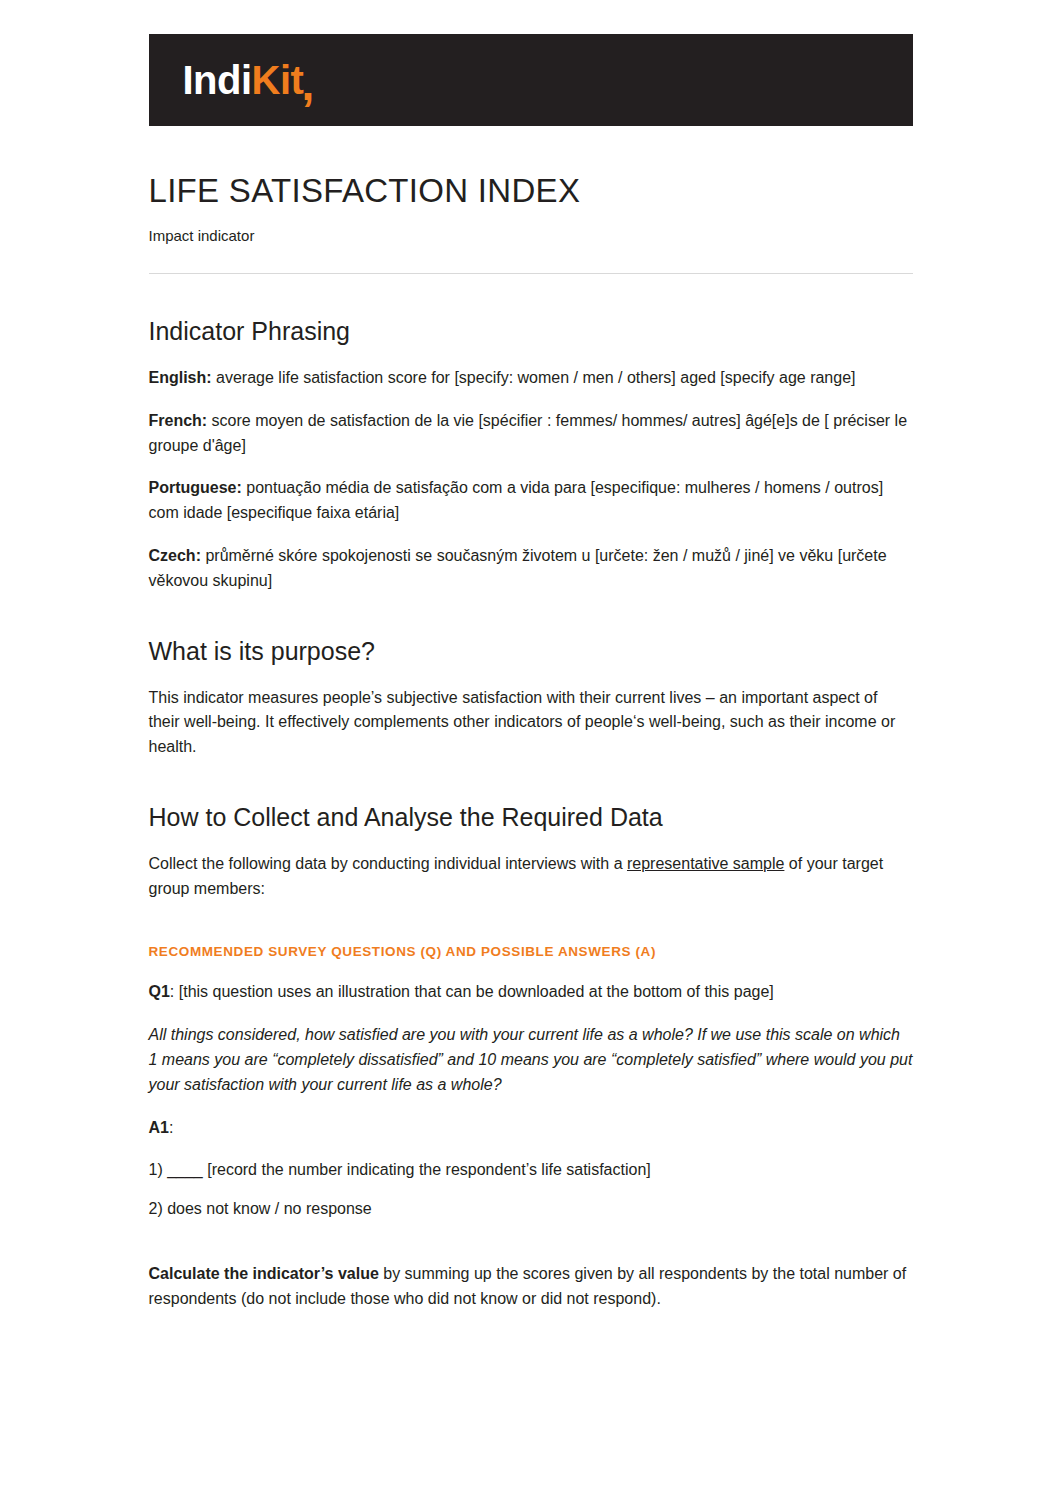IndiKit,
LIFE SATISFACTION INDEX
Impact indicator
Indicator Phrasing
English: average life satisfaction score for [specify: women / men / others] aged [specify age range]
French: score moyen de satisfaction de la vie [spécifier : femmes/ hommes/ autres] âgé[e]s de [ préciser le groupe d'âge]
Portuguese: pontuação média de satisfação com a vida para [especifique: mulheres / homens / outros] com idade [especifique faixa etária]
Czech: průměrné skóre spokojenosti se současným životem u [určete: žen / mužů / jiné] ve věku [určete věkovou skupinu]
What is its purpose?
This indicator measures people’s subjective satisfaction with their current lives – an important aspect of their well-being. It effectively complements other indicators of people‘s well-being, such as their income or health.
How to Collect and Analyse the Required Data
Collect the following data by conducting individual interviews with a representative sample of your target group members:
Recommended survey questions (Q) and possible answers (A)
Q1: [this question uses an illustration that can be downloaded at the bottom of this page]
All things considered, how satisfied are you with your current life as a whole? If we use this scale on which 1 means you are “completely dissatisfied” and 10 means you are “completely satisfied” where would you put your satisfaction with your current life as a whole?
A1:
1) ____ [record the number indicating the respondent’s life satisfaction]
2) does not know / no response
Calculate the indicator’s value by summing up the scores given by all respondents by the total number of respondents (do not include those who did not know or did not respond).